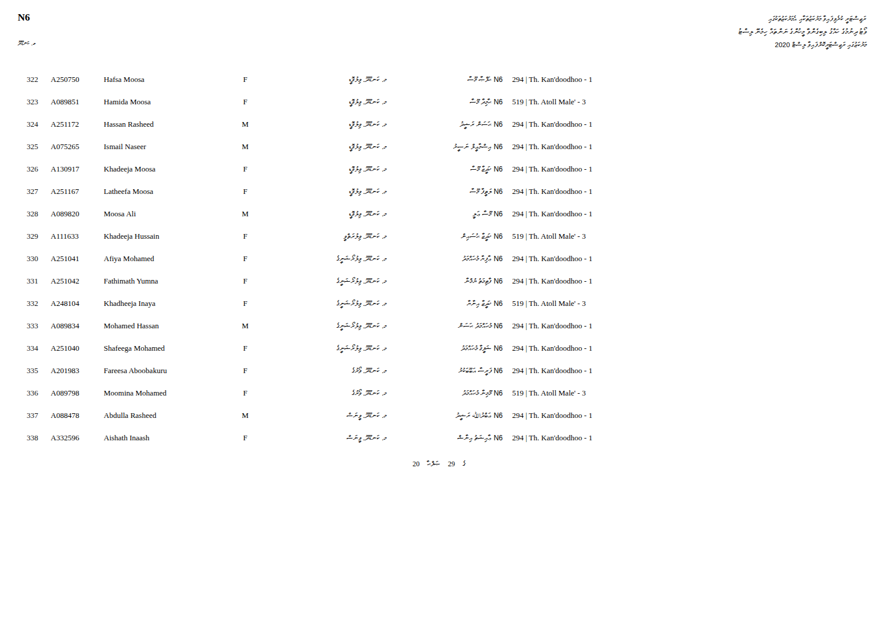N6
މ. ކަނޑޫދޫ
ރަޖިސްޓަރީ ކުރެވިފައިވާ މަރުކަޒުތަކާއި އެމަރުކަޒުތަކުގައި
ވޯޓު ދިނުމުގެ ހައްގު ލިބިގެންވާ މީހުންގެ ނަންތައް ހިމެނޭ ލިސްޓު
މަރުކަޒުގައި ރަޖިސްޓަރީކޮށްފައިވާ ލިސްޓް 2020
| 322 | A250750 | Hafsa Moosa | F | މ. ކަނޑޫދޫ، ވިލުވޮޑީ | N6 ޙަފްޞާ މޫސާ | 294 / Th. Kan'doodhoo - 1 |
| 323 | A089851 | Hamida Moosa | F | މ. ކަނޑޫދޫ، ވިލުވޮޑީ | N6 ޙާމިދާ މޫސާ | 519 / Th. Atoll Male' - 3 |
| 324 | A251172 | Hassan Rasheed | M | މ. ކަނޑޫދޫ، ވިލުވޮޑީ | N6 ޙަސަން ރަޝީދު | 294 / Th. Kan'doodhoo - 1 |
| 325 | A075265 | Ismail Naseer | M | މ. ކަނޑޫދޫ، ވިލުވޮޑީ | N6 އިސްމާޢީލް ނަސީރު | 294 / Th. Kan'doodhoo - 1 |
| 326 | A130917 | Khadeeja Moosa | F | މ. ކަނޑޫދޫ، ވިލުވޮޑީ | N6 ޚަދީޖާ މޫސާ | 294 / Th. Kan'doodhoo - 1 |
| 327 | A251167 | Latheefa Moosa | F | މ. ކަނޑޫދޫ، ވިލުވޮޑީ | N6 ލަތީފާ މޫސާ | 294 / Th. Kan'doodhoo - 1 |
| 328 | A089820 | Moosa Ali | M | މ. ކަނޑޫދޫ، ވިލުވޮޑީ | N6 މޫސާ ޢަލީ | 294 / Th. Kan'doodhoo - 1 |
| 329 | A111633 | Khadeeja Hussain | F | މ. ކަނޑޫދޫ، ވިލުރަތްވީ | N6 ޚަދީޖާ ޙުސައިން | 519 / Th. Atoll Male' - 3 |
| 330 | A251041 | Afiya Mohamed | F | މ. ކަނޑޫދޫ، ވިލުރޯޝަނީގެ | N6 ޢާފިޔާ މުޙައްމަދު | 294 / Th. Kan'doodhoo - 1 |
| 331 | A251042 | Fathimath Yumna | F | މ. ކަނޑޫދޫ، ވިލުރޯޝަނީގެ | N6 ފާޠިމަތު ޔުމްނާ | 294 / Th. Kan'doodhoo - 1 |
| 332 | A248104 | Khadheeja Inaya | F | މ. ކަނޑޫދޫ، ވިލުރޯޝަނީގެ | N6 ޚަދީޖާ އިނާޔާ | 519 / Th. Atoll Male' - 3 |
| 333 | A089834 | Mohamed Hassan | M | މ. ކަނޑޫދޫ، ވިލުރޯޝަނީގެ | N6 މުޙައްމަދު ޙަސަން | 294 / Th. Kan'doodhoo - 1 |
| 334 | A251040 | Shafeega Mohamed | F | މ. ކަނޑޫދޫ، ވިލުރޯޝަނީގެ | N6 ޝަފީޤާ މުޙައްމަދު | 294 / Th. Kan'doodhoo - 1 |
| 335 | A201983 | Fareesa Aboobakuru | F | މ. ކަނޑޫދޫ، ވޯރުގެ | N6 ފަރީސާ އަބޫބަކުރު | 294 / Th. Kan'doodhoo - 1 |
| 336 | A089798 | Moomina Mohamed | F | މ. ކަނޑޫދޫ، ވޯރުގެ | N6 މޫމިނާ މުޙައްމަދު | 519 / Th. Atoll Male' - 3 |
| 337 | A088478 | Abdulla Rasheed | M | މ. ކަނޑޫދޫ، ވީނަސް | N6 ޢަބްދުﷲ ރަޝީދު | 294 / Th. Kan'doodhoo - 1 |
| 338 | A332596 | Aishath Inaash | F | މ. ކަނޑޫދޫ، ވީނަސް | N6 ޢާއިޝަތު އިނާޝް | 294 / Th. Kan'doodhoo - 1 |
20 ގެ 29 ޞަފްޙާ